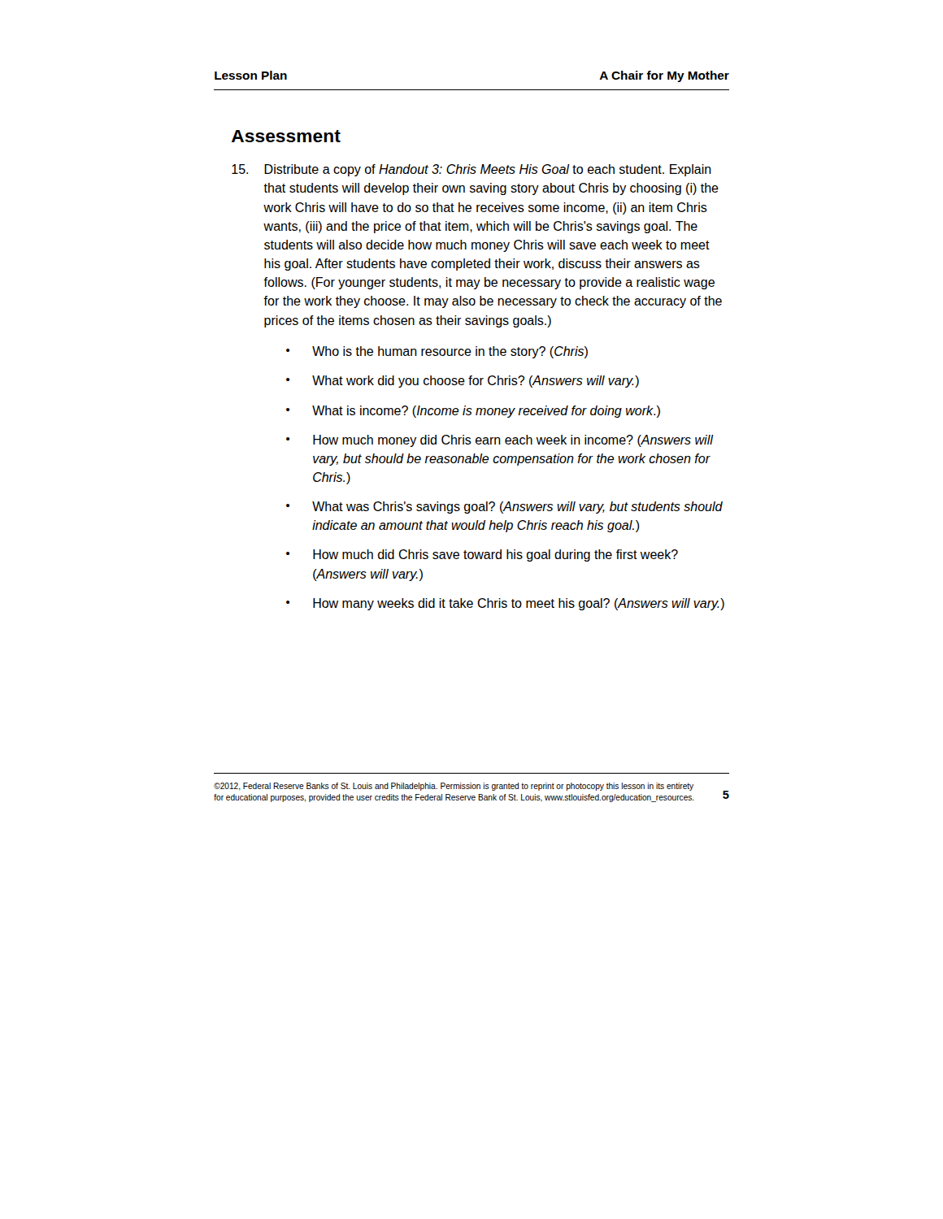Lesson Plan
A Chair for My Mother
Assessment
15.
Distribute a copy of Handout 3: Chris Meets His Goal to each student. Explain that students will develop their own saving story about Chris by choosing (i) the work Chris will have to do so that he receives some income, (ii) an item Chris wants, (iii) and the price of that item, which will be Chris's savings goal. The students will also decide how much money Chris will save each week to meet his goal. After students have completed their work, discuss their answers as follows. (For younger students, it may be necessary to provide a realistic wage for the work they choose. It may also be necessary to check the accuracy of the prices of the items chosen as their savings goals.)
Who is the human resource in the story? (Chris)
What work did you choose for Chris? (Answers will vary.)
What is income? (Income is money received for doing work.)
How much money did Chris earn each week in income? (Answers will vary, but should be reasonable compensation for the work chosen for Chris.)
What was Chris's savings goal? (Answers will vary, but students should indicate an amount that would help Chris reach his goal.)
How much did Chris save toward his goal during the first week? (Answers will vary.)
How many weeks did it take Chris to meet his goal? (Answers will vary.)
©2012, Federal Reserve Banks of St. Louis and Philadelphia. Permission is granted to reprint or photocopy this lesson in its entirety
for educational purposes, provided the user credits the Federal Reserve Bank of St. Louis, www.stlouisfed.org/education_resources.
5